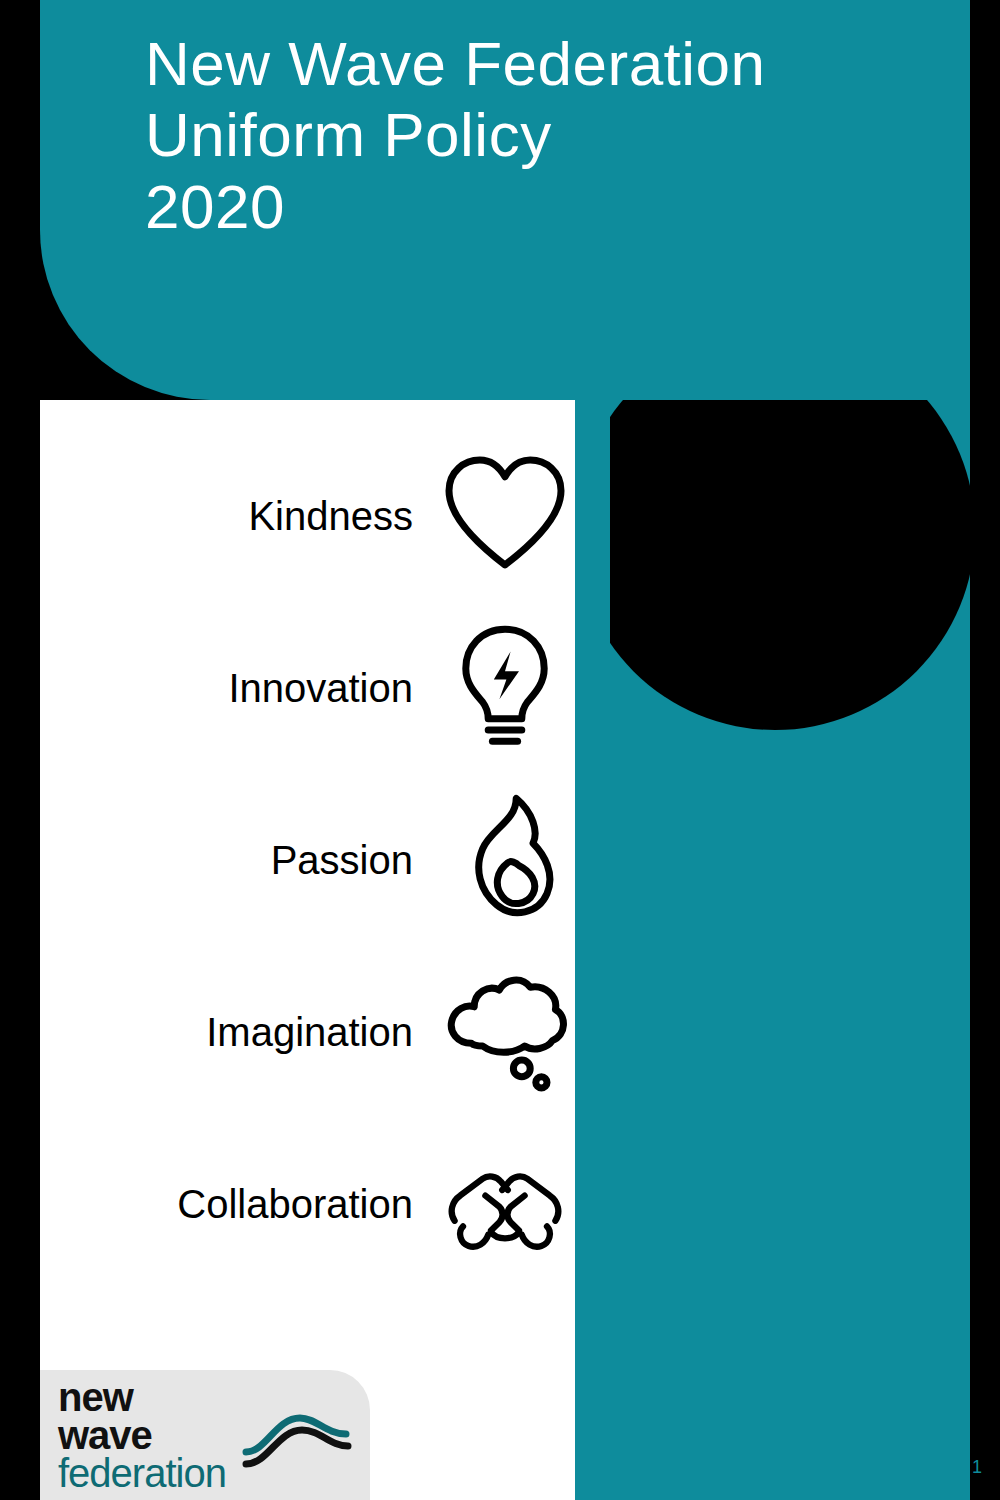New Wave Federation
Uniform Policy
2020
Kindness
Innovation
Passion
Imagination
Collaboration
new wave federation
1